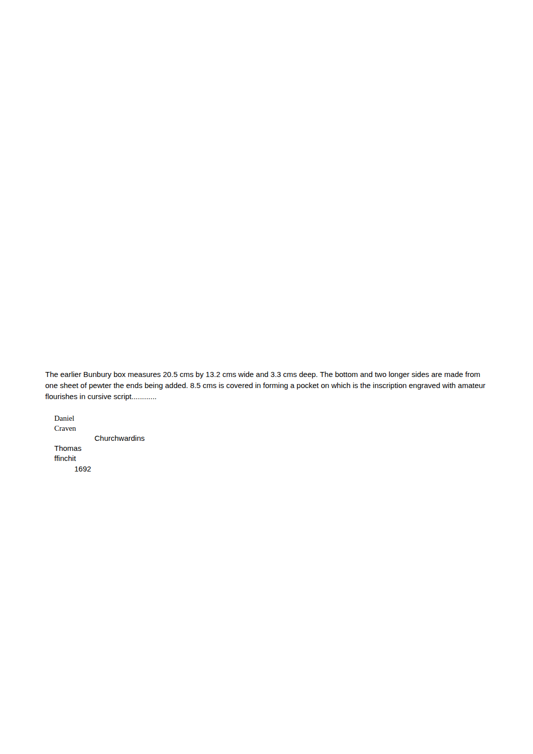The earlier Bunbury box measures 20.5 cms by 13.2 cms wide and 3.3 cms deep. The bottom and two longer sides are made from one sheet of pewter the ends being added. 8.5 cms is covered in forming a pocket on which is the inscription engraved with amateur flourishes in cursive script............
Daniel
Craven Churchwardins Thomas
ffinchit 1692